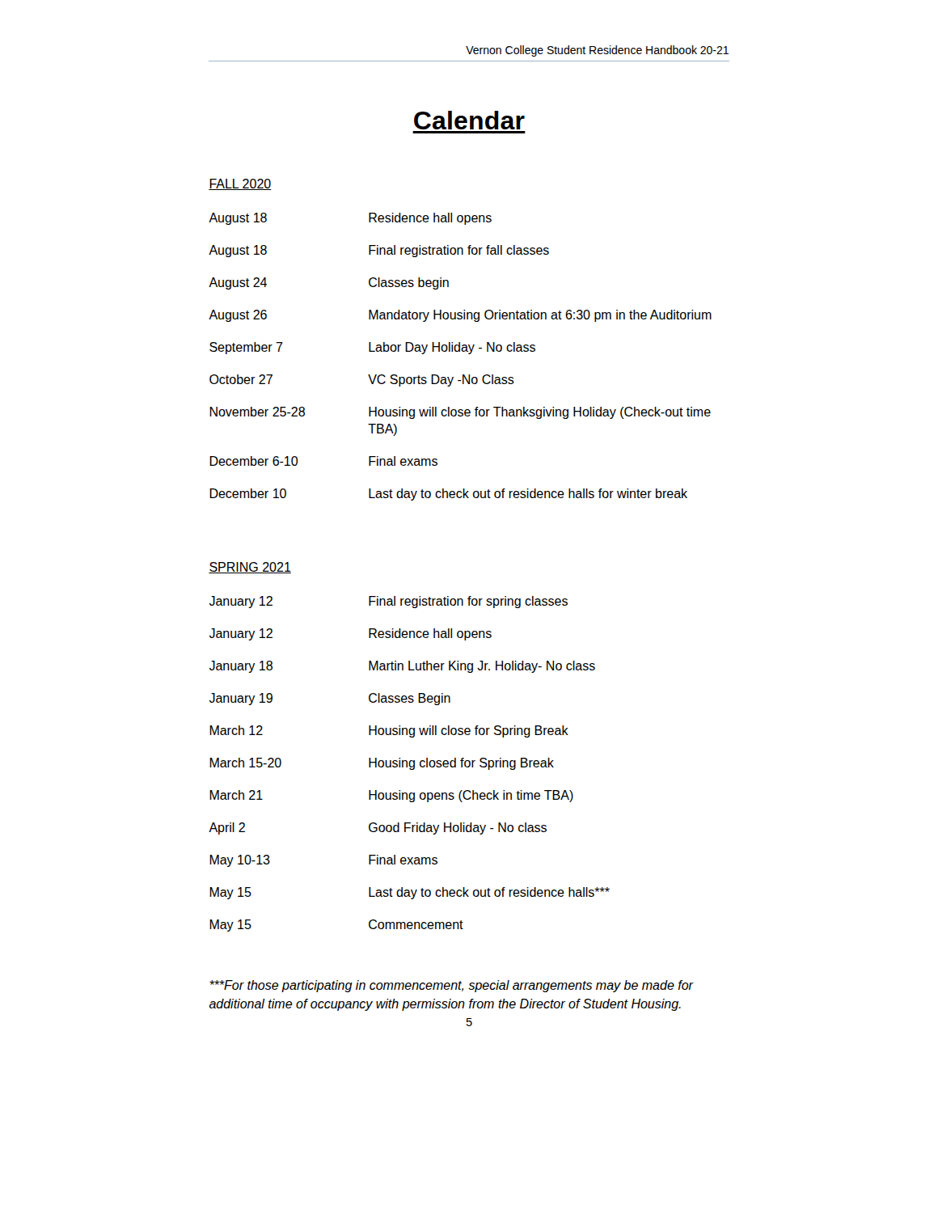Vernon College Student Residence Handbook 20-21
Calendar
FALL 2020
| August 18 | Residence hall opens |
| August 18 | Final registration for fall classes |
| August 24 | Classes begin |
| August 26 | Mandatory Housing Orientation at 6:30 pm in the Auditorium |
| September 7 | Labor Day Holiday - No class |
| October 27 | VC Sports Day -No Class |
| November 25-28 | Housing will close for Thanksgiving Holiday (Check-out time TBA) |
| December 6-10 | Final exams |
| December 10 | Last day to check out of residence halls for winter break |
SPRING 2021
| January 12 | Final registration for spring classes |
| January 12 | Residence hall opens |
| January 18 | Martin Luther King Jr. Holiday- No class |
| January 19 | Classes Begin |
| March 12 | Housing will close for Spring Break |
| March 15-20 | Housing closed for Spring Break |
| March 21 | Housing opens (Check in time TBA) |
| April 2 | Good Friday Holiday - No class |
| May 10-13 | Final exams |
| May 15 | Last day to check out of residence halls*** |
| May 15 | Commencement |
***For those participating in commencement, special arrangements may be made for additional time of occupancy with permission from the Director of Student Housing.
5